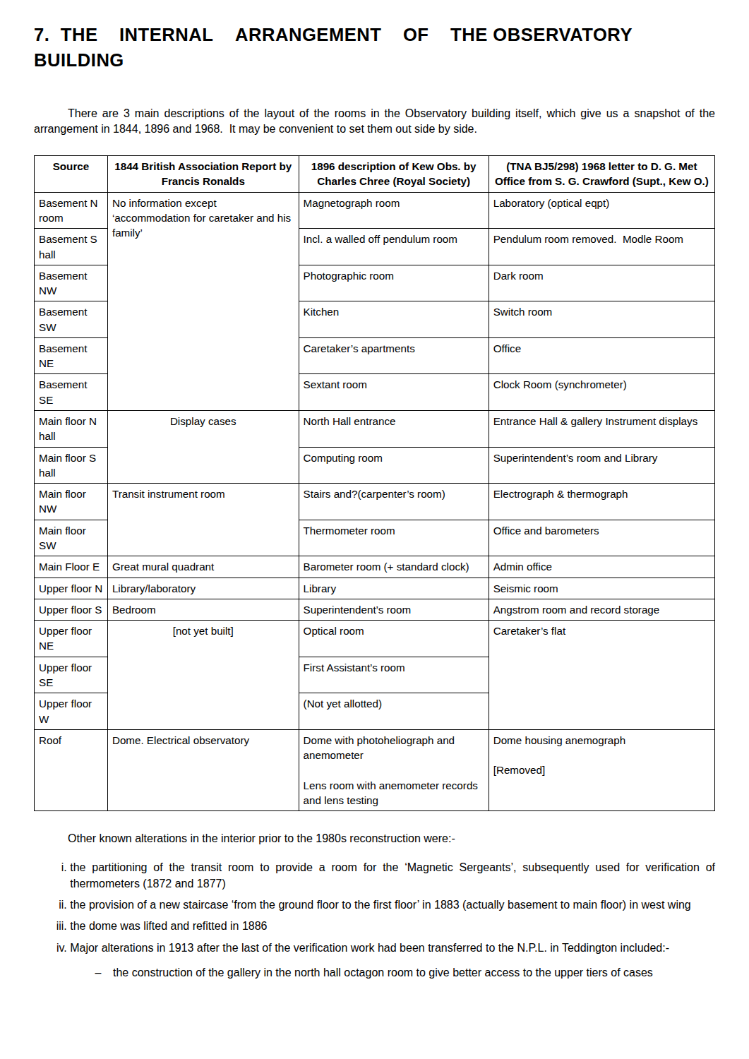7. THE INTERNAL ARRANGEMENT OF THE OBSERVATORY BUILDING
There are 3 main descriptions of the layout of the rooms in the Observatory building itself, which give us a snapshot of the arrangement in 1844, 1896 and 1968. It may be convenient to set them out side by side.
| Source | 1844 British Association Report by Francis Ronalds | 1896 description of Kew Obs. by Charles Chree (Royal Society) | (TNA BJ5/298) 1968 letter to D. G. Met Office from S. G. Crawford (Supt., Kew O.) |
| --- | --- | --- | --- |
| Basement N room | No information except ‘accommodation for caretaker and his family’ | Magnetograph room | Laboratory (optical eqpt) |
| Basement S hall | Incl. a walled off pendulum room | Pendulum room removed. Modle Room |
| Basement NW | Photographic room | Dark room |
| Basement SW | Kitchen | Switch room |
| Basement NE | Caretaker’s apartments | Office |
| Basement SE | Sextant room | Clock Room (synchrometer) |
| Main floor N hall | Display cases | North Hall entrance | Entrance Hall & gallery Instrument displays |
| Main floor S hall | Computing room | Superintendent’s room and Library |
| Main floor NW | Transit instrument room | Stairs and?(carpenter’s room) | Electrograph & thermograph |
| Main floor SW | Thermometer room | Office and barometers |
| Main Floor E | Great mural quadrant | Barometer room (+ standard clock) | Admin office |
| Upper floor N | Library/laboratory | Library | Seismic room |
| Upper floor S | Bedroom | Superintendent’s room | Angstrom room and record storage |
| Upper floor NE | [not yet built] | Optical room | Caretaker’s flat |
| Upper floor SE | First Assistant’s room |
| Upper floor W | (Not yet allotted) |
| Roof | Dome. Electrical observatory | Dome with photoheliograph and anemometer Lens room with anemometer records and lens testing | Dome housing anemograph [Removed] |
Other known alterations in the interior prior to the 1980s reconstruction were:-
the partitioning of the transit room to provide a room for the ‘Magnetic Sergeants’, subsequently used for verification of thermometers (1872 and 1877)
the provision of a new staircase ‘from the ground floor to the first floor’ in 1883 (actually basement to main floor) in west wing
the dome was lifted and refitted in 1886
Major alterations in 1913 after the last of the verification work had been transferred to the N.P.L. in Teddington included:-
the construction of the gallery in the north hall octagon room to give better access to the upper tiers of cases